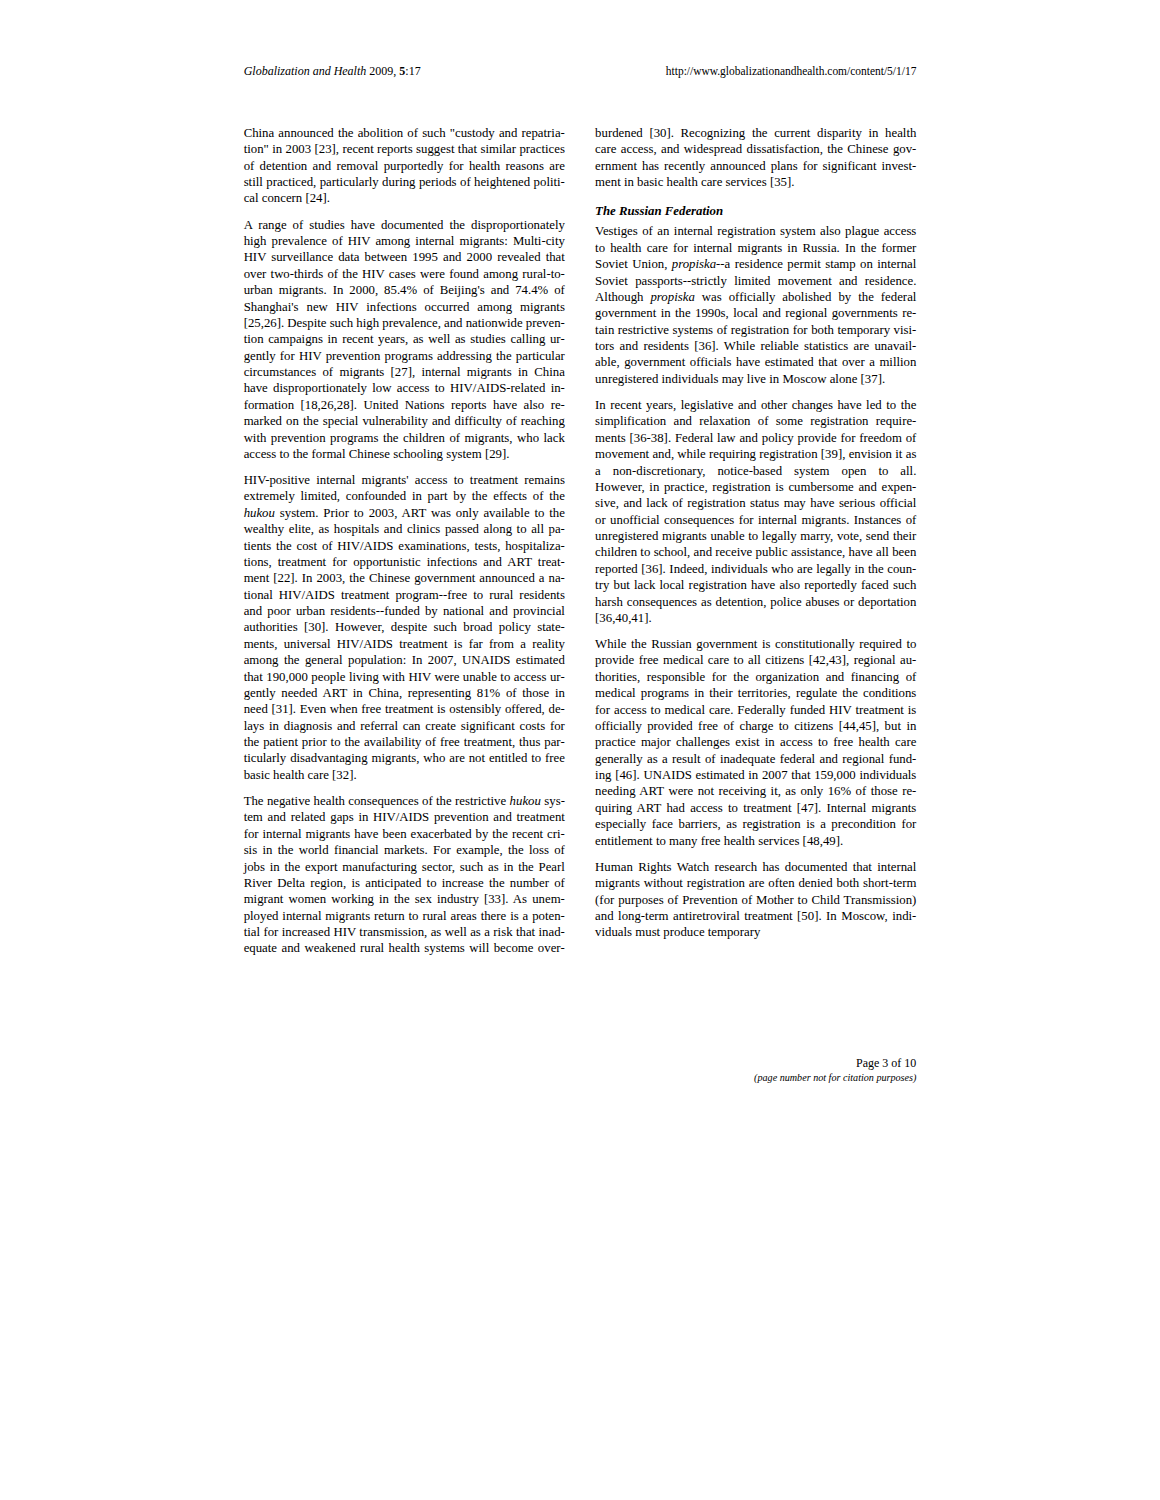Globalization and Health 2009, 5:17
http://www.globalizationandhealth.com/content/5/1/17
China announced the abolition of such "custody and repatriation" in 2003 [23], recent reports suggest that similar practices of detention and removal purportedly for health reasons are still practiced, particularly during periods of heightened political concern [24].
A range of studies have documented the disproportionately high prevalence of HIV among internal migrants: Multi-city HIV surveillance data between 1995 and 2000 revealed that over two-thirds of the HIV cases were found among rural-to-urban migrants. In 2000, 85.4% of Beijing's and 74.4% of Shanghai's new HIV infections occurred among migrants [25,26]. Despite such high prevalence, and nationwide prevention campaigns in recent years, as well as studies calling urgently for HIV prevention programs addressing the particular circumstances of migrants [27], internal migrants in China have disproportionately low access to HIV/AIDS-related information [18,26,28]. United Nations reports have also remarked on the special vulnerability and difficulty of reaching with prevention programs the children of migrants, who lack access to the formal Chinese schooling system [29].
HIV-positive internal migrants' access to treatment remains extremely limited, confounded in part by the effects of the hukou system. Prior to 2003, ART was only available to the wealthy elite, as hospitals and clinics passed along to all patients the cost of HIV/AIDS examinations, tests, hospitalizations, treatment for opportunistic infections and ART treatment [22]. In 2003, the Chinese government announced a national HIV/AIDS treatment program--free to rural residents and poor urban residents--funded by national and provincial authorities [30]. However, despite such broad policy statements, universal HIV/AIDS treatment is far from a reality among the general population: In 2007, UNAIDS estimated that 190,000 people living with HIV were unable to access urgently needed ART in China, representing 81% of those in need [31]. Even when free treatment is ostensibly offered, delays in diagnosis and referral can create significant costs for the patient prior to the availability of free treatment, thus particularly disadvantaging migrants, who are not entitled to free basic health care [32].
The negative health consequences of the restrictive hukou system and related gaps in HIV/AIDS prevention and treatment for internal migrants have been exacerbated by the recent crisis in the world financial markets. For example, the loss of jobs in the export manufacturing sector, such as in the Pearl River Delta region, is anticipated to increase the number of migrant women working in the sex industry [33]. As unemployed internal migrants return to rural areas there is a potential for increased HIV transmission, as well as a risk that inadequate and weakened rural health systems will become overburdened [30]. Recognizing the current disparity in health care access, and widespread dissatisfaction, the Chinese government has recently announced plans for significant investment in basic health care services [35].
The Russian Federation
Vestiges of an internal registration system also plague access to health care for internal migrants in Russia. In the former Soviet Union, propiska--a residence permit stamp on internal Soviet passports--strictly limited movement and residence. Although propiska was officially abolished by the federal government in the 1990s, local and regional governments retain restrictive systems of registration for both temporary visitors and residents [36]. While reliable statistics are unavailable, government officials have estimated that over a million unregistered individuals may live in Moscow alone [37].
In recent years, legislative and other changes have led to the simplification and relaxation of some registration requirements [36-38]. Federal law and policy provide for freedom of movement and, while requiring registration [39], envision it as a non-discretionary, notice-based system open to all. However, in practice, registration is cumbersome and expensive, and lack of registration status may have serious official or unofficial consequences for internal migrants. Instances of unregistered migrants unable to legally marry, vote, send their children to school, and receive public assistance, have all been reported [36]. Indeed, individuals who are legally in the country but lack local registration have also reportedly faced such harsh consequences as detention, police abuses or deportation [36,40,41].
While the Russian government is constitutionally required to provide free medical care to all citizens [42,43], regional authorities, responsible for the organization and financing of medical programs in their territories, regulate the conditions for access to medical care. Federally funded HIV treatment is officially provided free of charge to citizens [44,45], but in practice major challenges exist in access to free health care generally as a result of inadequate federal and regional funding [46]. UNAIDS estimated in 2007 that 159,000 individuals needing ART were not receiving it, as only 16% of those requiring ART had access to treatment [47]. Internal migrants especially face barriers, as registration is a precondition for entitlement to many free health services [48,49].
Human Rights Watch research has documented that internal migrants without registration are often denied both short-term (for purposes of Prevention of Mother to Child Transmission) and long-term antiretroviral treatment [50]. In Moscow, individuals must produce temporary
Page 3 of 10
(page number not for citation purposes)